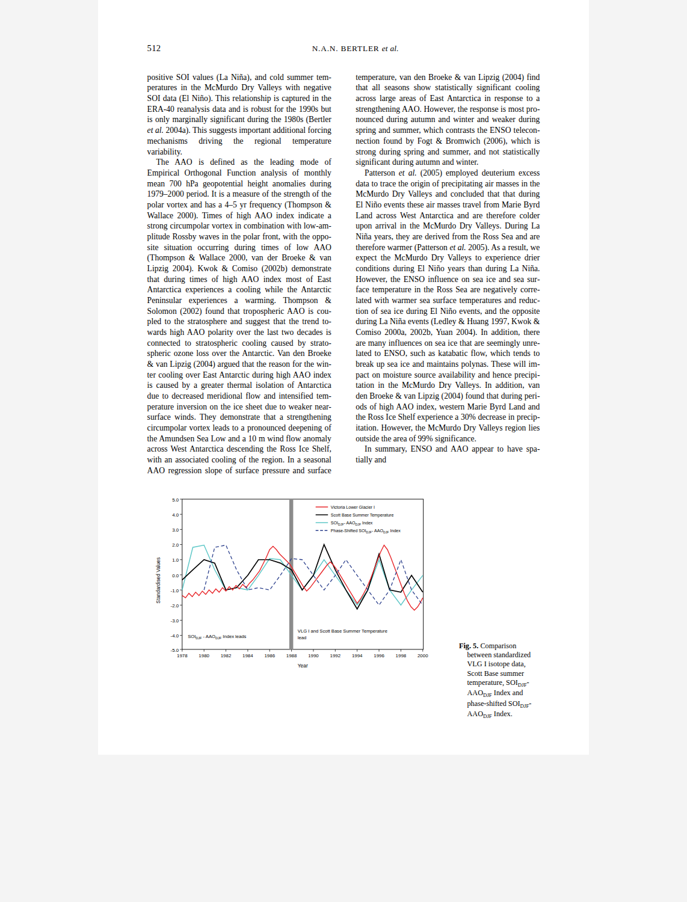512 N.A.N. BERTLER et al.
positive SOI values (La Niña), and cold summer temperatures in the McMurdo Dry Valleys with negative SOI data (El Niño). This relationship is captured in the ERA-40 reanalysis data and is robust for the 1990s but is only marginally significant during the 1980s (Bertler et al. 2004a). This suggests important additional forcing mechanisms driving the regional temperature variability.
The AAO is defined as the leading mode of Empirical Orthogonal Function analysis of monthly mean 700 hPa geopotential height anomalies during 1979–2000 period. It is a measure of the strength of the polar vortex and has a 4–5 yr frequency (Thompson & Wallace 2000). Times of high AAO index indicate a strong circumpolar vortex in combination with low-amplitude Rossby waves in the polar front, with the opposite situation occurring during times of low AAO (Thompson & Wallace 2000, van der Broeke & van Lipzig 2004). Kwok & Comiso (2002b) demonstrate that during times of high AAO index most of East Antarctica experiences a cooling while the Antarctic Peninsular experiences a warming. Thompson & Solomon (2002) found that tropospheric AAO is coupled to the stratosphere and suggest that the trend towards high AAO polarity over the last two decades is connected to stratospheric cooling caused by stratospheric ozone loss over the Antarctic. Van den Broeke & van Lipzig (2004) argued that the reason for the winter cooling over East Antarctic during high AAO index is caused by a greater thermal isolation of Antarctica due to decreased meridional flow and intensified temperature inversion on the ice sheet due to weaker near-surface winds. They demonstrate that a strengthening circumpolar vortex leads to a pronounced deepening of the Amundsen Sea Low and a 10 m wind flow anomaly across West Antarctica descending the Ross Ice Shelf, with an associated cooling of the region. In a seasonal AAO regression slope of surface pressure and surface temperature, van den Broeke & van Lipzig (2004) find that all seasons show statistically significant cooling across large areas of East Antarctica in response to a strengthening AAO. However, the response is most pronounced during autumn and winter and weaker during spring and summer, which contrasts the ENSO teleconnection found by Fogt & Bromwich (2006), which is strong during spring and summer, and not statistically significant during autumn and winter.
Patterson et al. (2005) employed deuterium excess data to trace the origin of precipitating air masses in the McMurdo Dry Valleys and concluded that that during El Niño events these air masses travel from Marie Byrd Land across West Antarctica and are therefore colder upon arrival in the McMurdo Dry Valleys. During La Niña years, they are derived from the Ross Sea and are therefore warmer (Patterson et al. 2005). As a result, we expect the McMurdo Dry Valleys to experience drier conditions during El Niño years than during La Niña. However, the ENSO influence on sea ice and sea surface temperature in the Ross Sea are negatively correlated with warmer sea surface temperatures and reduction of sea ice during El Niño events, and the opposite during La Niña events (Ledley & Huang 1997, Kwok & Comiso 2000a, 2002b, Yuan 2004). In addition, there are many influences on sea ice that are seemingly unrelated to ENSO, such as katabatic flow, which tends to break up sea ice and maintains polynas. These will impact on moisture source availability and hence precipitation in the McMurdo Dry Valleys. In addition, van den Broeke & van Lipzig (2004) found that during periods of high AAO index, western Marie Byrd Land and the Ross Ice Shelf experience a 30% decrease in precipitation. However, the McMurdo Dry Valleys region lies outside the area of 99% significance.
In summary, ENSO and AAO appear to have spatially and
5.0 4.0 3.0 2.0 1.0 0.0 -1.0 -2.0 -3.0 -4.0 -5.0 Standardised Values 1978 1980 1982 1984 1986 1988 1990 1992 1994 1996 1998 2000 Year Victoria Lower Glacier I Scott Base Summer Temperature SOIDJF- AAODJF Index Phase-Shifted SOIDJF- AAODJF Index SOIDJF - AAODJF Index leads VLG I and Scott Base Summer Temperature lead
Fig. 5. Comparison between standardized VLG I isotope data, Scott Base summer temperature, SOIDJF-AAODJF Index and phase-shifted SOIDJF-AAODJF Index.